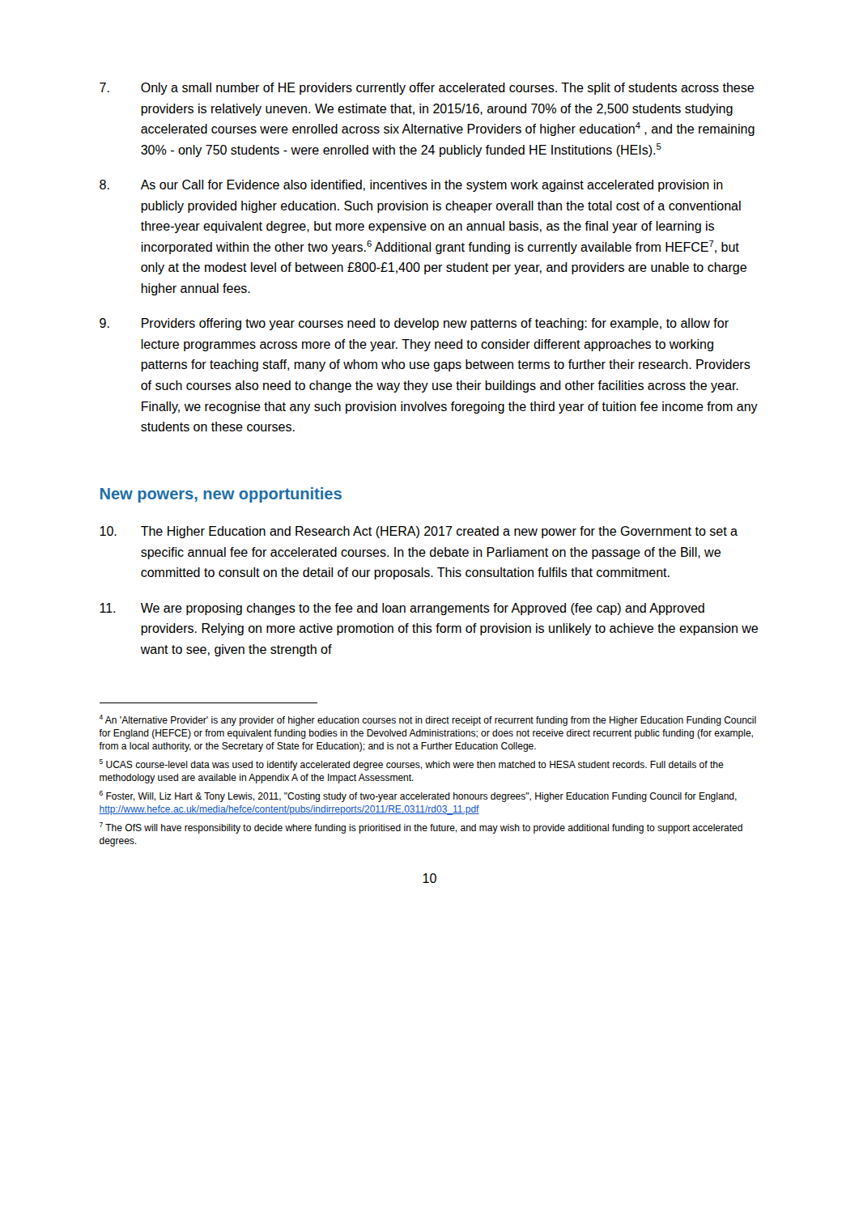7.
Only a small number of HE providers currently offer accelerated courses. The split of students across these providers is relatively uneven. We estimate that, in 2015/16, around 70% of the 2,500 students studying accelerated courses were enrolled across six Alternative Providers of higher education4 , and the remaining 30% - only 750 students - were enrolled with the 24 publicly funded HE Institutions (HEIs).5
8.
As our Call for Evidence also identified, incentives in the system work against accelerated provision in publicly provided higher education. Such provision is cheaper overall than the total cost of a conventional three-year equivalent degree, but more expensive on an annual basis, as the final year of learning is incorporated within the other two years.6 Additional grant funding is currently available from HEFCE7, but only at the modest level of between £800-£1,400 per student per year, and providers are unable to charge higher annual fees.
9.
Providers offering two year courses need to develop new patterns of teaching: for example, to allow for lecture programmes across more of the year. They need to consider different approaches to working patterns for teaching staff, many of whom who use gaps between terms to further their research. Providers of such courses also need to change the way they use their buildings and other facilities across the year. Finally, we recognise that any such provision involves foregoing the third year of tuition fee income from any students on these courses.
New powers, new opportunities
10.
The Higher Education and Research Act (HERA) 2017 created a new power for the Government to set a specific annual fee for accelerated courses. In the debate in Parliament on the passage of the Bill, we committed to consult on the detail of our proposals. This consultation fulfils that commitment.
11.
We are proposing changes to the fee and loan arrangements for Approved (fee cap) and Approved providers. Relying on more active promotion of this form of provision is unlikely to achieve the expansion we want to see, given the strength of
4 An 'Alternative Provider' is any provider of higher education courses not in direct receipt of recurrent funding from the Higher Education Funding Council for England (HEFCE) or from equivalent funding bodies in the Devolved Administrations; or does not receive direct recurrent public funding (for example, from a local authority, or the Secretary of State for Education); and is not a Further Education College.
5 UCAS course-level data was used to identify accelerated degree courses, which were then matched to HESA student records. Full details of the methodology used are available in Appendix A of the Impact Assessment.
6 Foster, Will, Liz Hart & Tony Lewis, 2011, "Costing study of two-year accelerated honours degrees", Higher Education Funding Council for England,
http://www.hefce.ac.uk/media/hefce/content/pubs/indirreports/2011/RE,0311/rd03_11.pdf
7 The OfS will have responsibility to decide where funding is prioritised in the future, and may wish to provide additional funding to support accelerated degrees.
10